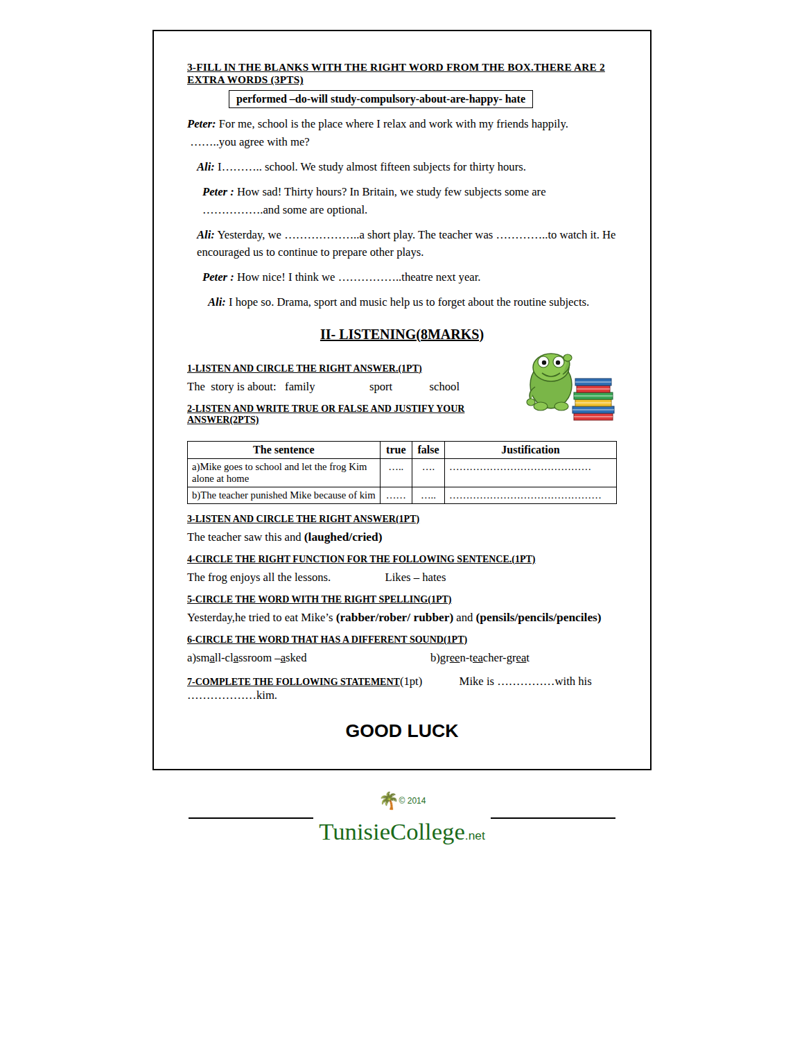3-Fill in the blanks with the right word from the box.There are 2 extra words (3pts)
performed –do-will study-compulsory-about-are-happy- hate
Peter: For me, school is the place where I relax and work with my friends happily. ……..you agree with me?
Ali: I……….. school. We study almost fifteen subjects for thirty hours.
Peter : How sad! Thirty hours? In Britain, we study few subjects some are …………….and some are optional.
Ali: Yesterday, we ………………..a short play. The teacher was …………..to watch it. He encouraged us to continue to prepare other plays.
Peter : How nice! I think we ……………..theatre next year.
Ali: I hope so. Drama, sport and music help us to forget about the routine subjects.
II- Listening(8marks)
1-Listen and circle the right answer.(1pt)
The story is about: family sport school
2-Listen and write true or false and justify your answer(2pts)
| The sentence | true | false | Justification |
| --- | --- | --- | --- |
| a)Mike goes to school and let the frog Kim alone at home | ….. | …. | …………………………………… |
| b)The teacher punished Mike because of kim | …… | ….. | ……………………………………… |
3-Listen and circle the right answer(1pt)
The teacher saw this and (laughed/cried)
4-Circle the right function for the following sentence.(1pt)
The frog enjoys all the lessons. Likes – hates
5-Circle the word with the right spelling(1pt)
Yesterday,he tried to eat Mike’s (rabber/rober/ rubber) and (pensils/pencils/penciles)
6-Circle the word that has a different sound(1pt)
a)small-classroom –asked b)green-teacher-great
7-Complete the following statement
(1pt) Mike is ……………with his ………………kim.
GOOD LUCK
🌴© 2014
TunisieCollege.net